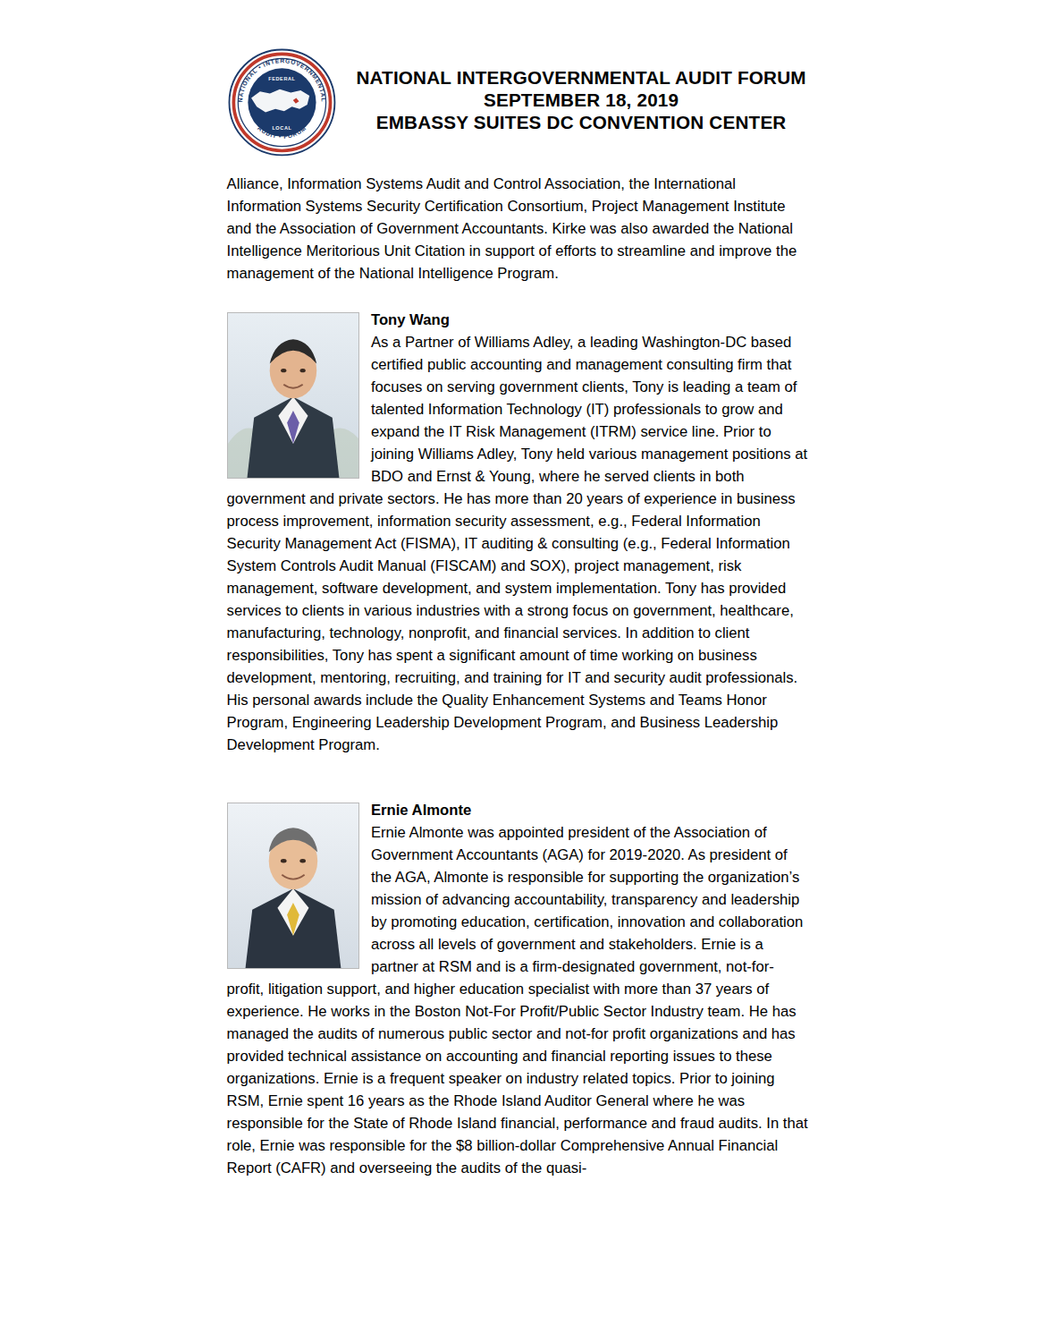NATIONAL • INTERGOVERNMENTAL AUDIT • FORUM LOCAL FEDERAL
NATIONAL INTERGOVERNMENTAL AUDIT FORUM
SEPTEMBER 18, 2019
EMBASSY SUITES DC CONVENTION CENTER
Alliance, Information Systems Audit and Control Association, the International Information Systems Security Certification Consortium, Project Management Institute and the Association of Government Accountants. Kirke was also awarded the National Intelligence Meritorious Unit Citation in support of efforts to streamline and improve the management of the National Intelligence Program.
Tony Wang
As a Partner of Williams Adley, a leading Washington-DC based certified public accounting and management consulting firm that focuses on serving government clients, Tony is leading a team of talented Information Technology (IT) professionals to grow and expand the IT Risk Management (ITRM) service line. Prior to joining Williams Adley, Tony held various management positions at BDO and Ernst & Young, where he served clients in both government and private sectors. He has more than 20 years of experience in business process improvement, information security assessment, e.g., Federal Information Security Management Act (FISMA), IT auditing & consulting (e.g., Federal Information System Controls Audit Manual (FISCAM) and SOX), project management, risk management, software development, and system implementation. Tony has provided services to clients in various industries with a strong focus on government, healthcare, manufacturing, technology, nonprofit, and financial services. In addition to client responsibilities, Tony has spent a significant amount of time working on business development, mentoring, recruiting, and training for IT and security audit professionals. His personal awards include the Quality Enhancement Systems and Teams Honor Program, Engineering Leadership Development Program, and Business Leadership Development Program.
Ernie Almonte
Ernie Almonte was appointed president of the Association of Government Accountants (AGA) for 2019-2020. As president of the AGA, Almonte is responsible for supporting the organization’s mission of advancing accountability, transparency and leadership by promoting education, certification, innovation and collaboration across all levels of government and stakeholders. Ernie is a partner at RSM and is a firm-designated government, not-for-profit, litigation support, and higher education specialist with more than 37 years of experience. He works in the Boston Not-For Profit/Public Sector Industry team. He has managed the audits of numerous public sector and not-for profit organizations and has provided technical assistance on accounting and financial reporting issues to these organizations. Ernie is a frequent speaker on industry related topics. Prior to joining RSM, Ernie spent 16 years as the Rhode Island Auditor General where he was responsible for the State of Rhode Island financial, performance and fraud audits. In that role, Ernie was responsible for the $8 billion-dollar Comprehensive Annual Financial Report (CAFR) and overseeing the audits of the quasi-